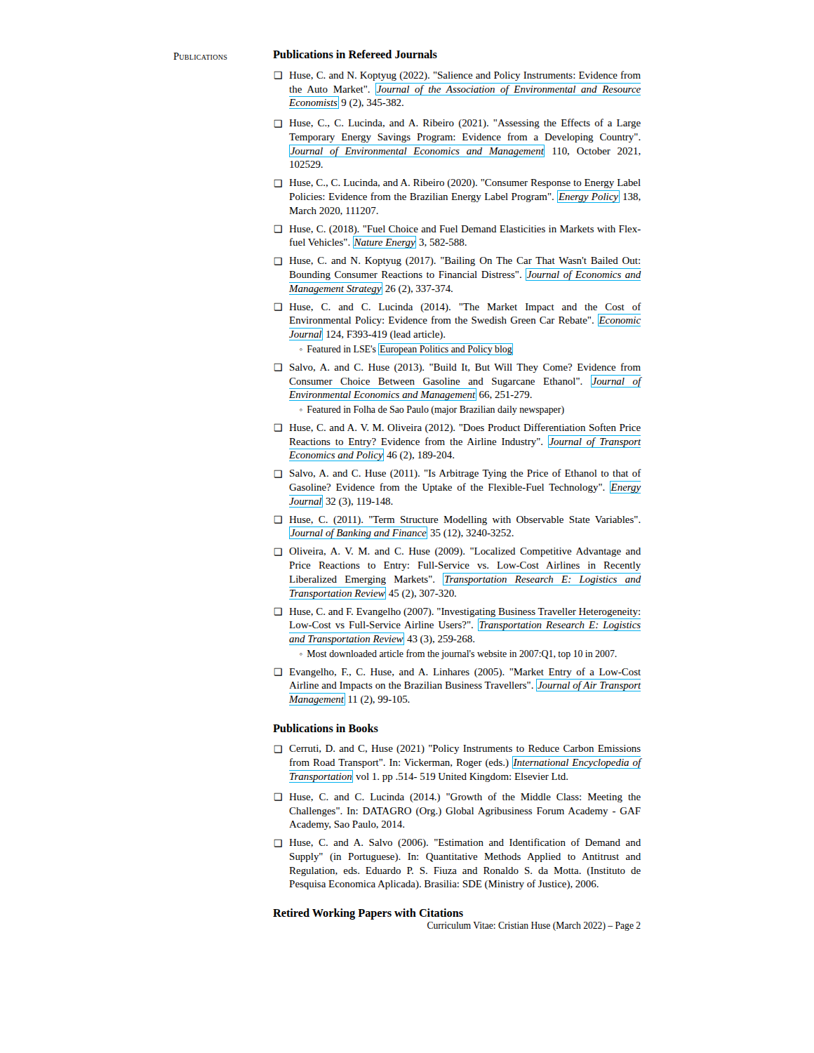Publications
Publications in Refereed Journals
Huse, C. and N. Koptyug (2022). "Salience and Policy Instruments: Evidence from the Auto Market". Journal of the Association of Environmental and Resource Economists 9 (2), 345-382.
Huse, C., C. Lucinda, and A. Ribeiro (2021). "Assessing the Effects of a Large Temporary Energy Savings Program: Evidence from a Developing Country". Journal of Environmental Economics and Management 110, October 2021, 102529.
Huse, C., C. Lucinda, and A. Ribeiro (2020). "Consumer Response to Energy Label Policies: Evidence from the Brazilian Energy Label Program". Energy Policy 138, March 2020, 111207.
Huse, C. (2018). "Fuel Choice and Fuel Demand Elasticities in Markets with Flex-fuel Vehicles". Nature Energy 3, 582-588.
Huse, C. and N. Koptyug (2017). "Bailing On The Car That Wasn't Bailed Out: Bounding Consumer Reactions to Financial Distress". Journal of Economics and Management Strategy 26 (2), 337-374.
Huse, C. and C. Lucinda (2014). "The Market Impact and the Cost of Environmental Policy: Evidence from the Swedish Green Car Rebate". Economic Journal 124, F393-419 (lead article). Featured in LSE's European Politics and Policy blog
Salvo, A. and C. Huse (2013). "Build It, But Will They Come? Evidence from Consumer Choice Between Gasoline and Sugarcane Ethanol". Journal of Environmental Economics and Management 66, 251-279. Featured in Folha de Sao Paulo (major Brazilian daily newspaper)
Huse, C. and A. V. M. Oliveira (2012). "Does Product Differentiation Soften Price Reactions to Entry? Evidence from the Airline Industry". Journal of Transport Economics and Policy 46 (2), 189-204.
Salvo, A. and C. Huse (2011). "Is Arbitrage Tying the Price of Ethanol to that of Gasoline? Evidence from the Uptake of the Flexible-Fuel Technology". Energy Journal 32 (3), 119-148.
Huse, C. (2011). "Term Structure Modelling with Observable State Variables". Journal of Banking and Finance 35 (12), 3240-3252.
Oliveira, A. V. M. and C. Huse (2009). "Localized Competitive Advantage and Price Reactions to Entry: Full-Service vs. Low-Cost Airlines in Recently Liberalized Emerging Markets". Transportation Research E: Logistics and Transportation Review 45 (2), 307-320.
Huse, C. and F. Evangelho (2007). "Investigating Business Traveller Heterogeneity: Low-Cost vs Full-Service Airline Users?". Transportation Research E: Logistics and Transportation Review 43 (3), 259-268. Most downloaded article from the journal's website in 2007:Q1, top 10 in 2007.
Evangelho, F., C. Huse, and A. Linhares (2005). "Market Entry of a Low-Cost Airline and Impacts on the Brazilian Business Travellers". Journal of Air Transport Management 11 (2), 99-105.
Publications in Books
Cerruti, D. and C, Huse (2021) "Policy Instruments to Reduce Carbon Emissions from Road Transport". In: Vickerman, Roger (eds.) International Encyclopedia of Transportation vol 1. pp .514- 519 United Kingdom: Elsevier Ltd.
Huse, C. and C. Lucinda (2014.) "Growth of the Middle Class: Meeting the Challenges". In: DATAGRO (Org.) Global Agribusiness Forum Academy - GAF Academy, Sao Paulo, 2014.
Huse, C. and A. Salvo (2006). "Estimation and Identification of Demand and Supply" (in Portuguese). In: Quantitative Methods Applied to Antitrust and Regulation, eds. Eduardo P. S. Fiuza and Ronaldo S. da Motta. (Instituto de Pesquisa Economica Aplicada). Brasilia: SDE (Ministry of Justice), 2006.
Retired Working Papers with Citations
Curriculum Vitae: Cristian Huse (March 2022) – Page 2